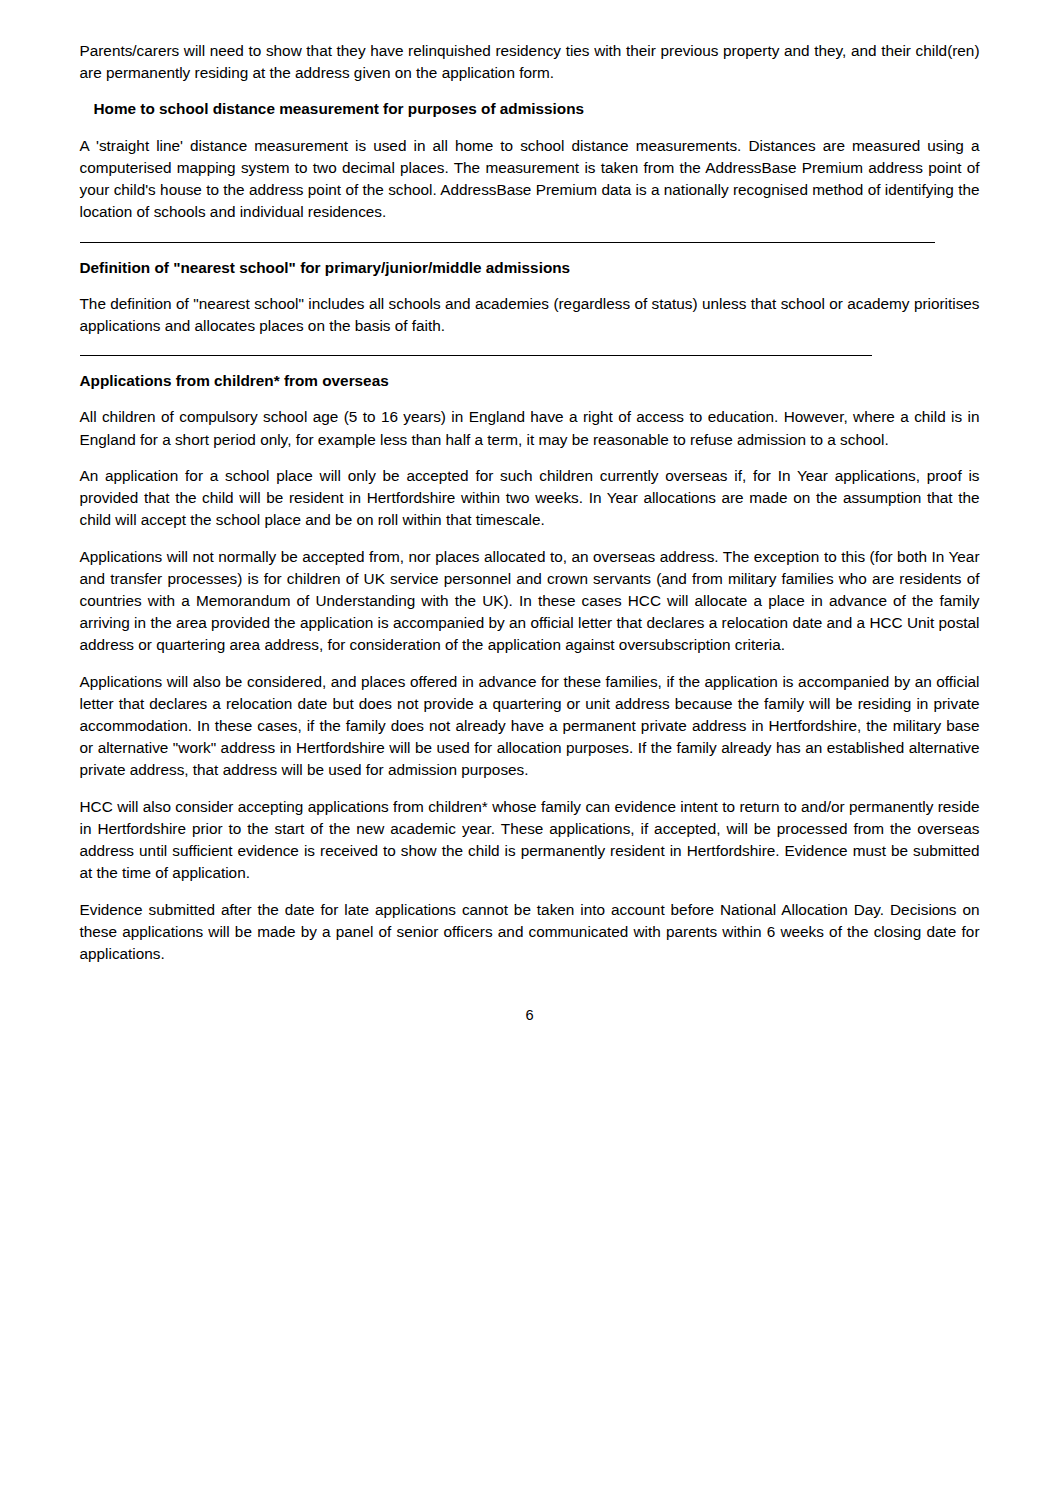Parents/carers will need to show that they have relinquished residency ties with their previous property and they, and their child(ren) are permanently residing at the address given on the application form.
Home to school distance measurement for purposes of admissions
A 'straight line' distance measurement is used in all home to school distance measurements. Distances are measured using a computerised mapping system to two decimal places. The measurement is taken from the AddressBase Premium address point of your child's house to the address point of the school. AddressBase Premium data is a nationally recognised method of identifying the location of schools and individual residences.
Definition of "nearest school" for primary/junior/middle admissions
The definition of "nearest school" includes all schools and academies (regardless of status) unless that school or academy prioritises applications and allocates places on the basis of faith.
Applications from children* from overseas
All children of compulsory school age (5 to 16 years) in England have a right of access to education. However, where a child is in England for a short period only, for example less than half a term, it may be reasonable to refuse admission to a school.
An application for a school place will only be accepted for such children currently overseas if, for In Year applications, proof is provided that the child will be resident in Hertfordshire within two weeks. In Year allocations are made on the assumption that the child will accept the school place and be on roll within that timescale.
Applications will not normally be accepted from, nor places allocated to, an overseas address. The exception to this (for both In Year and transfer processes) is for children of UK service personnel and crown servants (and from military families who are residents of countries with a Memorandum of Understanding with the UK). In these cases HCC will allocate a place in advance of the family arriving in the area provided the application is accompanied by an official letter that declares a relocation date and a HCC Unit postal address or quartering area address, for consideration of the application against oversubscription criteria.
Applications will also be considered, and places offered in advance for these families, if the application is accompanied by an official letter that declares a relocation date but does not provide a quartering or unit address because the family will be residing in private accommodation. In these cases, if the family does not already have a permanent private address in Hertfordshire, the military base or alternative "work" address in Hertfordshire will be used for allocation purposes. If the family already has an established alternative private address, that address will be used for admission purposes.
HCC will also consider accepting applications from children* whose family can evidence intent to return to and/or permanently reside in Hertfordshire prior to the start of the new academic year. These applications, if accepted, will be processed from the overseas address until sufficient evidence is received to show the child is permanently resident in Hertfordshire. Evidence must be submitted at the time of application.
Evidence submitted after the date for late applications cannot be taken into account before National Allocation Day. Decisions on these applications will be made by a panel of senior officers and communicated with parents within 6 weeks of the closing date for applications.
6